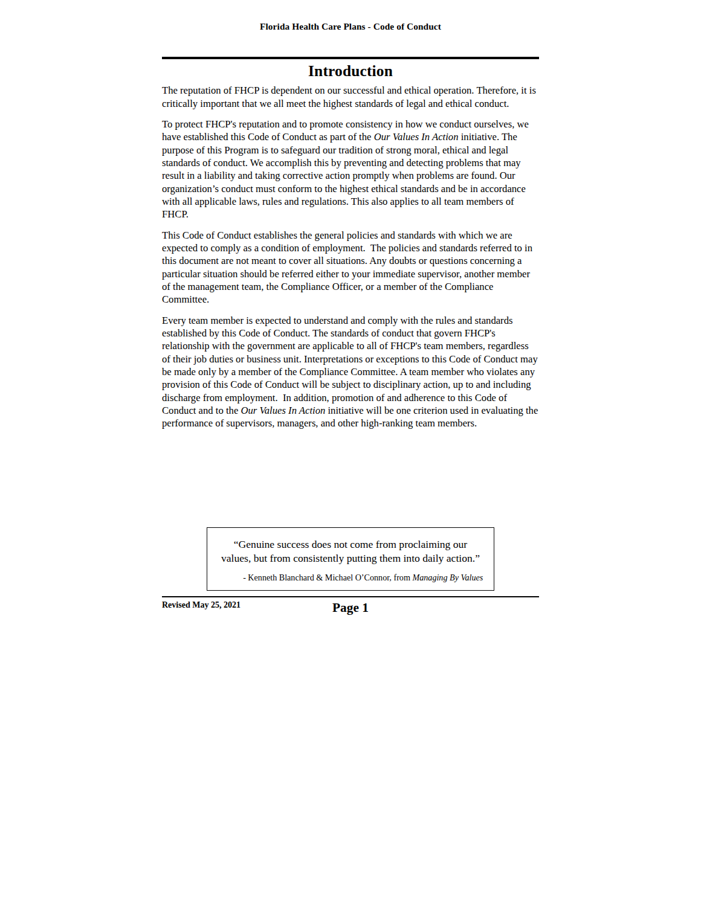Florida Health Care Plans - Code of Conduct
Introduction
The reputation of FHCP is dependent on our successful and ethical operation. Therefore, it is critically important that we all meet the highest standards of legal and ethical conduct.
To protect FHCP's reputation and to promote consistency in how we conduct ourselves, we have established this Code of Conduct as part of the Our Values In Action initiative. The purpose of this Program is to safeguard our tradition of strong moral, ethical and legal standards of conduct. We accomplish this by preventing and detecting problems that may result in a liability and taking corrective action promptly when problems are found. Our organization’s conduct must conform to the highest ethical standards and be in accordance with all applicable laws, rules and regulations. This also applies to all team members of FHCP.
This Code of Conduct establishes the general policies and standards with which we are expected to comply as a condition of employment. The policies and standards referred to in this document are not meant to cover all situations. Any doubts or questions concerning a particular situation should be referred either to your immediate supervisor, another member of the management team, the Compliance Officer, or a member of the Compliance Committee.
Every team member is expected to understand and comply with the rules and standards established by this Code of Conduct. The standards of conduct that govern FHCP's relationship with the government are applicable to all of FHCP's team members, regardless of their job duties or business unit. Interpretations or exceptions to this Code of Conduct may be made only by a member of the Compliance Committee. A team member who violates any provision of this Code of Conduct will be subject to disciplinary action, up to and including discharge from employment. In addition, promotion of and adherence to this Code of Conduct and to the Our Values In Action initiative will be one criterion used in evaluating the performance of supervisors, managers, and other high-ranking team members.
“Genuine success does not come from proclaiming our values, but from consistently putting them into daily action.”
- Kenneth Blanchard & Michael O’Connor, from Managing By Values
Revised May 25, 2021
Page 1